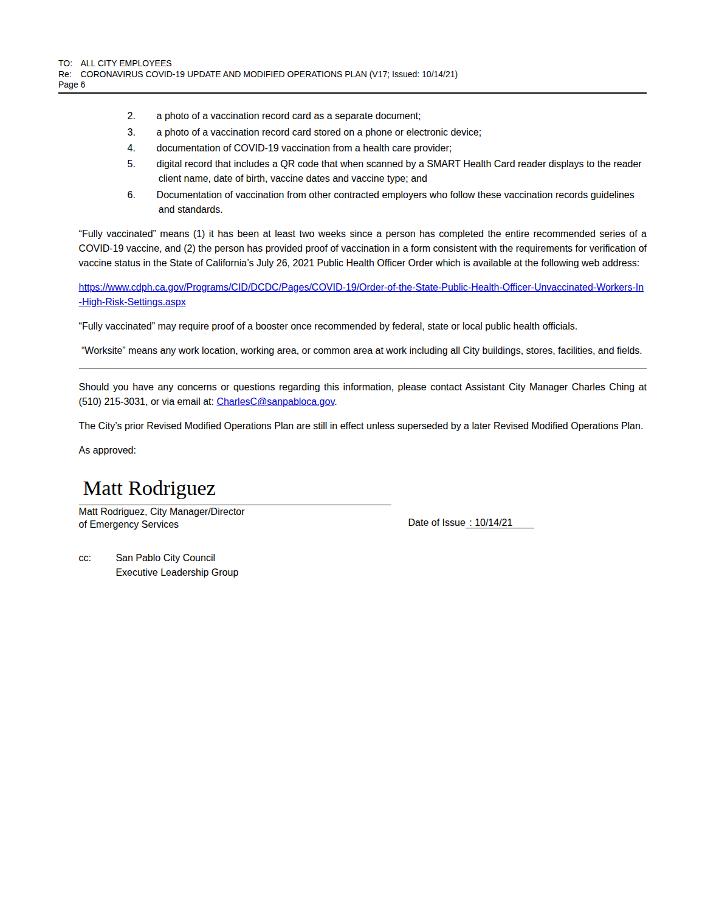| TO: | ALL CITY EMPLOYEES |
| Re: | CORONAVIRUS COVID-19 UPDATE AND MODIFIED OPERATIONS PLAN (V17; Issued: 10/14/21) |
| Page 6 |
2. a photo of a vaccination record card as a separate document;
3. a photo of a vaccination record card stored on a phone or electronic device;
4. documentation of COVID-19 vaccination from a health care provider;
5. digital record that includes a QR code that when scanned by a SMART Health Card reader displays to the reader client name, date of birth, vaccine dates and vaccine type; and
6. Documentation of vaccination from other contracted employers who follow these vaccination records guidelines and standards.
“Fully vaccinated” means (1) it has been at least two weeks since a person has completed the entire recommended series of a COVID-19 vaccine, and (2) the person has provided proof of vaccination in a form consistent with the requirements for verification of vaccine status in the State of California’s July 26, 2021 Public Health Officer Order which is available at the following web address:
https://www.cdph.ca.gov/Programs/CID/DCDC/Pages/COVID-19/Order-of-the-State-Public-Health-Officer-Unvaccinated-Workers-In-High-Risk-Settings.aspx
“Fully vaccinated” may require proof of a booster once recommended by federal, state or local public health officials.
“Worksite” means any work location, working area, or common area at work including all City buildings, stores, facilities, and fields.
Should you have any concerns or questions regarding this information, please contact Assistant City Manager Charles Ching at (510) 215-3031, or via email at: CharlesC@sanpabloca.gov.
The City’s prior Revised Modified Operations Plan are still in effect unless superseded by a later Revised Modified Operations Plan.
As approved:
Matt Rodriguez
Matt Rodriguez, City Manager/Director
of Emergency Services
Date of Issue: 10/14/21
| cc: | San Pablo City Council Executive Leadership Group |